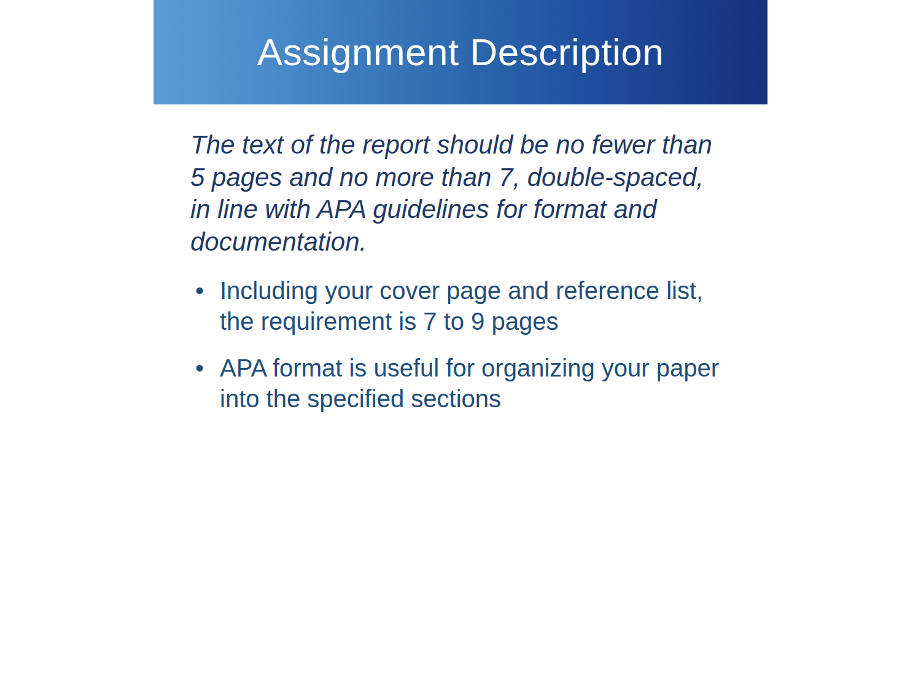Assignment Description
The text of the report should be no fewer than 5 pages and no more than 7, double-spaced, in line with APA guidelines for format and documentation.
Including your cover page and reference list, the requirement is 7 to 9 pages
APA format is useful for organizing your paper into the specified sections